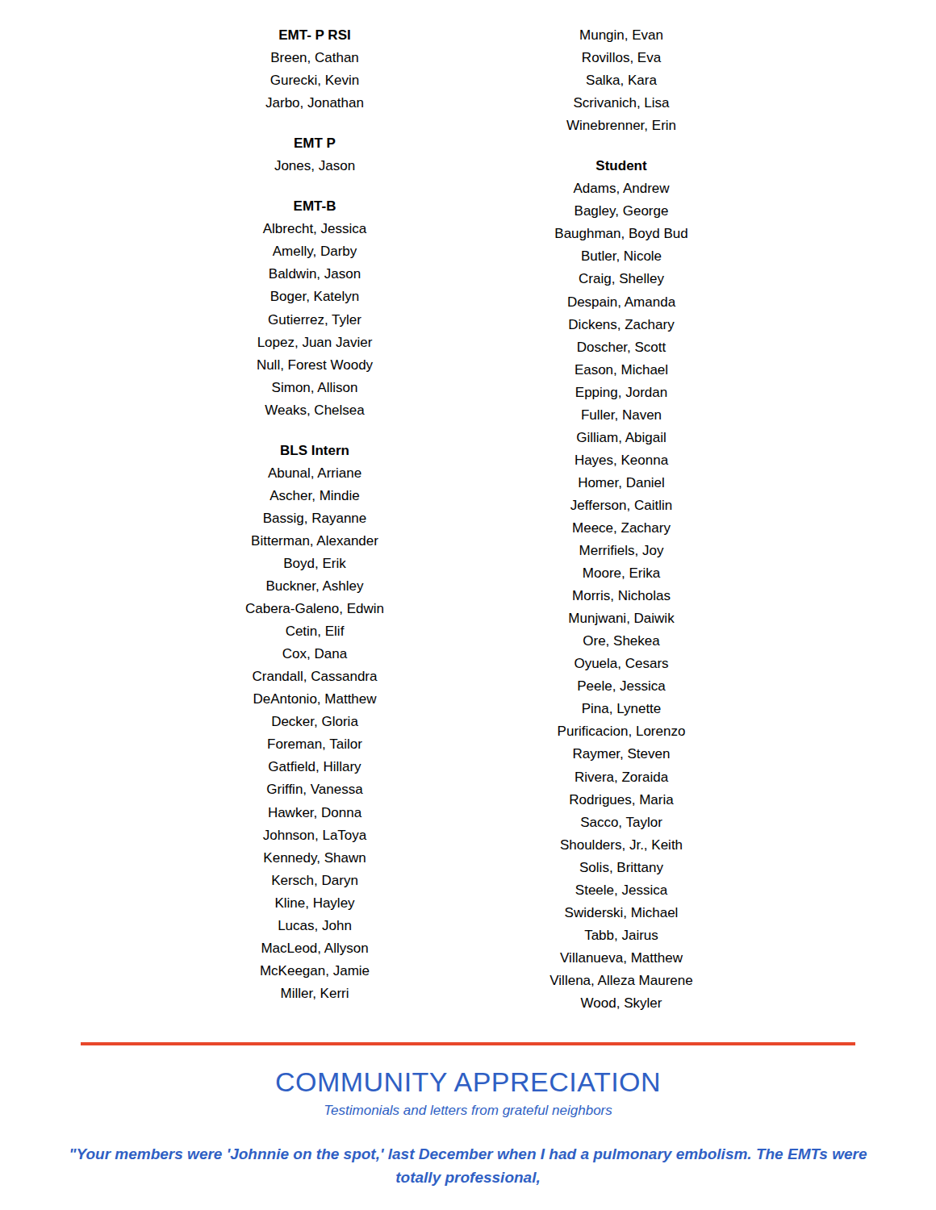EMT- P RSI
Breen, Cathan
Gurecki, Kevin
Jarbo, Jonathan
EMT P
Jones, Jason
EMT-B
Albrecht, Jessica
Amelly, Darby
Baldwin, Jason
Boger, Katelyn
Gutierrez, Tyler
Lopez, Juan Javier
Null, Forest Woody
Simon, Allison
Weaks, Chelsea
BLS Intern
Abunal, Arriane
Ascher, Mindie
Bassig, Rayanne
Bitterman, Alexander
Boyd, Erik
Buckner, Ashley
Cabera-Galeno, Edwin
Cetin, Elif
Cox, Dana
Crandall, Cassandra
DeAntonio, Matthew
Decker, Gloria
Foreman, Tailor
Gatfield, Hillary
Griffin, Vanessa
Hawker, Donna
Johnson, LaToya
Kennedy, Shawn
Kersch, Daryn
Kline, Hayley
Lucas, John
MacLeod, Allyson
McKeegan, Jamie
Miller, Kerri
Mungin, Evan
Rovillos, Eva
Salka, Kara
Scrivanich, Lisa
Winebrenner, Erin
Student
Adams, Andrew
Bagley, George
Baughman, Boyd Bud
Butler, Nicole
Craig, Shelley
Despain, Amanda
Dickens, Zachary
Doscher, Scott
Eason, Michael
Epping, Jordan
Fuller, Naven
Gilliam, Abigail
Hayes, Keonna
Homer, Daniel
Jefferson, Caitlin
Meece, Zachary
Merrifiels, Joy
Moore, Erika
Morris, Nicholas
Munjwani, Daiwik
Ore, Shekea
Oyuela, Cesars
Peele, Jessica
Pina, Lynette
Purificacion, Lorenzo
Raymer, Steven
Rivera, Zoraida
Rodrigues, Maria
Sacco, Taylor
Shoulders, Jr., Keith
Solis, Brittany
Steele, Jessica
Swiderski, Michael
Tabb, Jairus
Villanueva, Matthew
Villena, Alleza Maurene
Wood, Skyler
COMMUNITY APPRECIATION
Testimonials and letters from grateful neighbors
"Your members were 'Johnnie on the spot,' last December when I had a pulmonary embolism. The EMTs were totally professional,